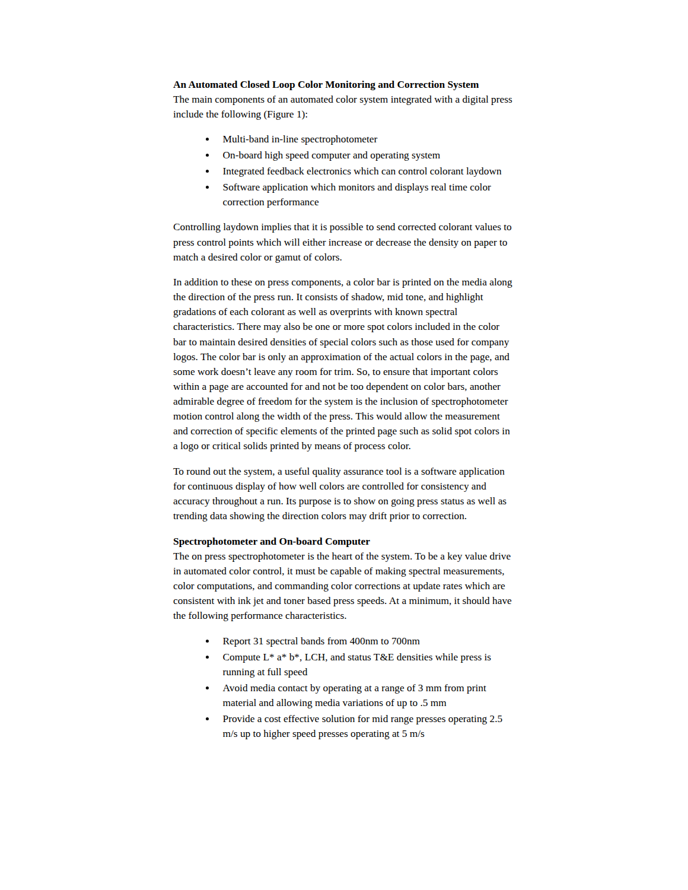An Automated Closed Loop Color Monitoring and Correction System
The main components of an automated color system integrated with a digital press include the following (Figure 1):
Multi-band in-line spectrophotometer
On-board high speed computer and operating system
Integrated feedback electronics which can control colorant laydown
Software application which monitors and displays real time color correction performance
Controlling laydown implies that it is possible to send corrected colorant values to press control points which will either increase or decrease the density on paper to match a desired color or gamut of colors.
In addition to these on press components, a color bar is printed on the media along the direction of the press run. It consists of shadow, mid tone, and highlight gradations of each colorant as well as overprints with known spectral characteristics. There may also be one or more spot colors included in the color bar to maintain desired densities of special colors such as those used for company logos. The color bar is only an approximation of the actual colors in the page, and some work doesn’t leave any room for trim. So, to ensure that important colors within a page are accounted for and not be too dependent on color bars, another admirable degree of freedom for the system is the inclusion of spectrophotometer motion control along the width of the press. This would allow the measurement and correction of specific elements of the printed page such as solid spot colors in a logo or critical solids printed by means of process color.
To round out the system, a useful quality assurance tool is a software application for continuous display of how well colors are controlled for consistency and accuracy throughout a run. Its purpose is to show on going press status as well as trending data showing the direction colors may drift prior to correction.
Spectrophotometer and On-board Computer
The on press spectrophotometer is the heart of the system. To be a key value drive in automated color control, it must be capable of making spectral measurements, color computations, and commanding color corrections at update rates which are consistent with ink jet and toner based press speeds. At a minimum, it should have the following performance characteristics.
Report 31 spectral bands from 400nm to 700nm
Compute L* a* b*, LCH, and status T&E densities while press is running at full speed
Avoid media contact by operating at a range of 3 mm from print material and allowing media variations of up to .5 mm
Provide a cost effective solution for mid range presses operating 2.5 m/s up to higher speed presses operating at 5 m/s